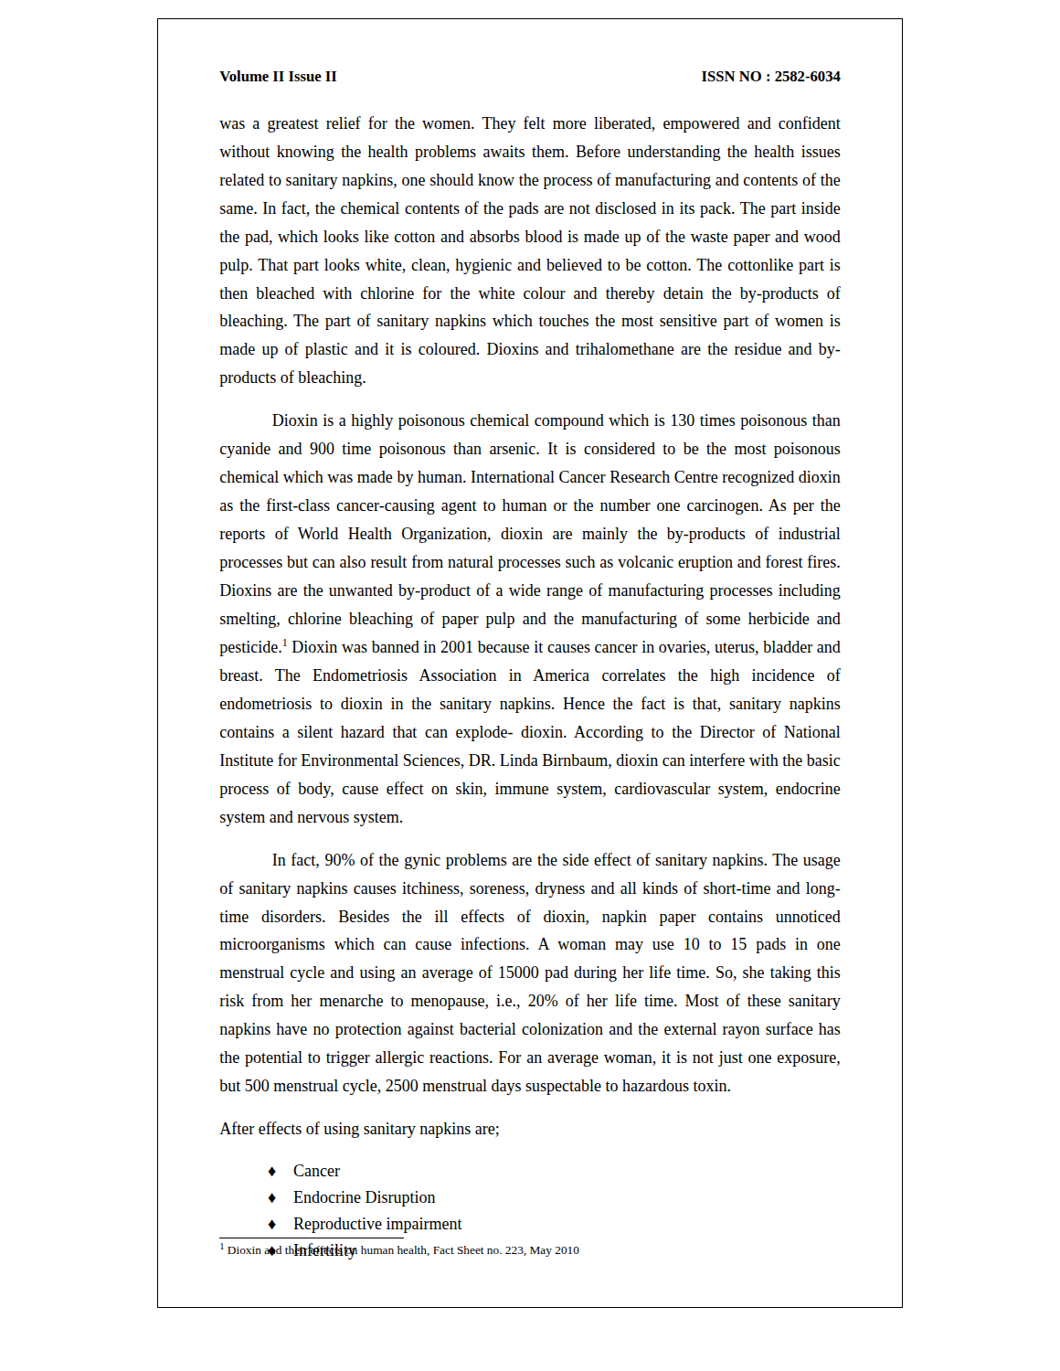Volume II Issue II ISSN NO : 2582-6034
was a greatest relief for the women. They felt more liberated, empowered and confident without knowing the health problems awaits them. Before understanding the health issues related to sanitary napkins, one should know the process of manufacturing and contents of the same. In fact, the chemical contents of the pads are not disclosed in its pack. The part inside the pad, which looks like cotton and absorbs blood is made up of the waste paper and wood pulp. That part looks white, clean, hygienic and believed to be cotton. The cottonlike part is then bleached with chlorine for the white colour and thereby detain the by-products of bleaching. The part of sanitary napkins which touches the most sensitive part of women is made up of plastic and it is coloured. Dioxins and trihalomethane are the residue and by-products of bleaching.
Dioxin is a highly poisonous chemical compound which is 130 times poisonous than cyanide and 900 time poisonous than arsenic. It is considered to be the most poisonous chemical which was made by human. International Cancer Research Centre recognized dioxin as the first-class cancer-causing agent to human or the number one carcinogen. As per the reports of World Health Organization, dioxin are mainly the by-products of industrial processes but can also result from natural processes such as volcanic eruption and forest fires. Dioxins are the unwanted by-product of a wide range of manufacturing processes including smelting, chlorine bleaching of paper pulp and the manufacturing of some herbicide and pesticide.1 Dioxin was banned in 2001 because it causes cancer in ovaries, uterus, bladder and breast. The Endometriosis Association in America correlates the high incidence of endometriosis to dioxin in the sanitary napkins. Hence the fact is that, sanitary napkins contains a silent hazard that can explode- dioxin. According to the Director of National Institute for Environmental Sciences, DR. Linda Birnbaum, dioxin can interfere with the basic process of body, cause effect on skin, immune system, cardiovascular system, endocrine system and nervous system.
In fact, 90% of the gynic problems are the side effect of sanitary napkins. The usage of sanitary napkins causes itchiness, soreness, dryness and all kinds of short-time and long-time disorders. Besides the ill effects of dioxin, napkin paper contains unnoticed microorganisms which can cause infections. A woman may use 10 to 15 pads in one menstrual cycle and using an average of 15000 pad during her life time. So, she taking this risk from her menarche to menopause, i.e., 20% of her life time. Most of these sanitary napkins have no protection against bacterial colonization and the external rayon surface has the potential to trigger allergic reactions. For an average woman, it is not just one exposure, but 500 menstrual cycle, 2500 menstrual days suspectable to hazardous toxin.
After effects of using sanitary napkins are;
Cancer
Endocrine Disruption
Reproductive impairment
Infertility
1 Dioxin and their effects on human health, Fact Sheet no. 223, May 2010